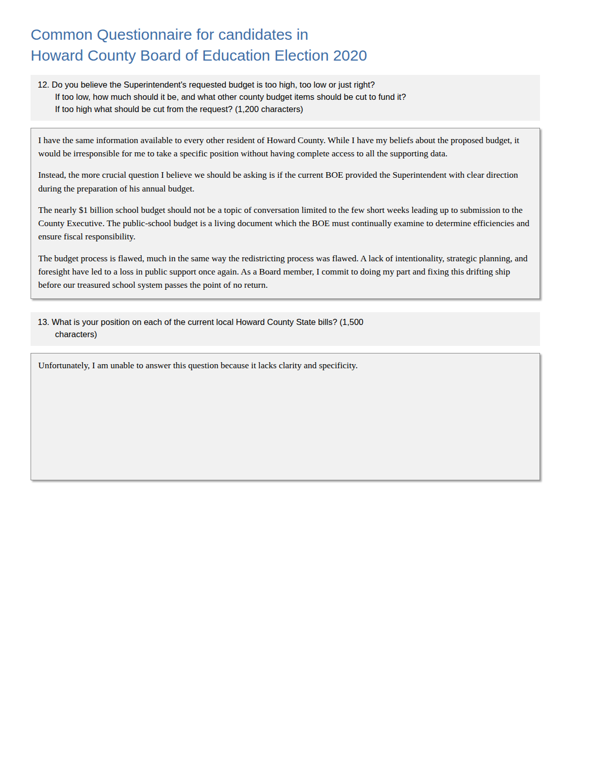Common Questionnaire for candidates in
Howard County Board of Education Election 2020
12. Do you believe the Superintendent's requested budget is too high, too low or just right? If too low, how much should it be, and what other county budget items should be cut to fund it? If too high what should be cut from the request? (1,200 characters)
I have the same information available to every other resident of Howard County. While I have my beliefs about the proposed budget, it would be irresponsible for me to take a specific position without having complete access to all the supporting data.
Instead, the more crucial question I believe we should be asking is if the current BOE provided the Superintendent with clear direction during the preparation of his annual budget.
The nearly $1 billion school budget should not be a topic of conversation limited to the few short weeks leading up to submission to the County Executive. The public-school budget is a living document which the BOE must continually examine to determine efficiencies and ensure fiscal responsibility.
The budget process is flawed, much in the same way the redistricting process was flawed. A lack of intentionality, strategic planning, and foresight have led to a loss in public support once again. As a Board member, I commit to doing my part and fixing this drifting ship before our treasured school system passes the point of no return.
13. What is your position on each of the current local Howard County State bills? (1,500 characters)
Unfortunately, I am unable to answer this question because it lacks clarity and specificity.